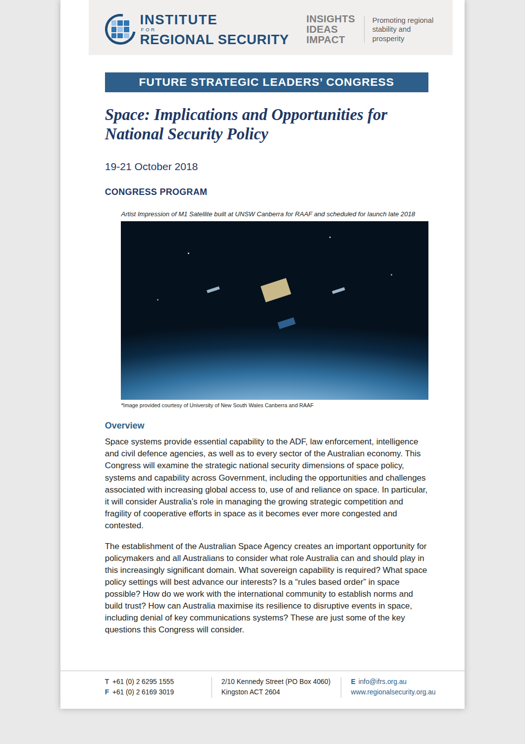INSTITUTE FOR REGIONAL SECURITY
INSIGHTS IDEAS IMPACT
Promoting regional stability and prosperity
FUTURE STRATEGIC LEADERS’ CONGRESS
Space: Implications and Opportunities for National Security Policy
19-21 October 2018
Congress Program
Artist Impression of M1 Satellite built at UNSW Canberra for RAAF and scheduled for launch late 2018
*Image provided courtesy of University of New South Wales Canberra and RAAF
Overview
Space systems provide essential capability to the ADF, law enforcement, intelligence and civil defence agencies, as well as to every sector of the Australian economy. This Congress will examine the strategic national security dimensions of space policy, systems and capability across Government, including the opportunities and challenges associated with increasing global access to, use of and reliance on space. In particular, it will consider Australia’s role in managing the growing strategic competition and fragility of cooperative efforts in space as it becomes ever more congested and contested.
The establishment of the Australian Space Agency creates an important opportunity for policymakers and all Australians to consider what role Australia can and should play in this increasingly significant domain. What sovereign capability is required? What space policy settings will best advance our interests? Is a “rules based order” in space possible? How do we work with the international community to establish norms and build trust? How can Australia maximise its resilience to disruptive events in space, including denial of key communications systems? These are just some of the key questions this Congress will consider.
T+61 (0) 2 6295 1555 F+61 (0) 2 6169 3019
2/10 Kennedy Street (PO Box 4060) Kingston ACT 2604
Einfo@ifrs.org.au www.regionalsecurity.org.au